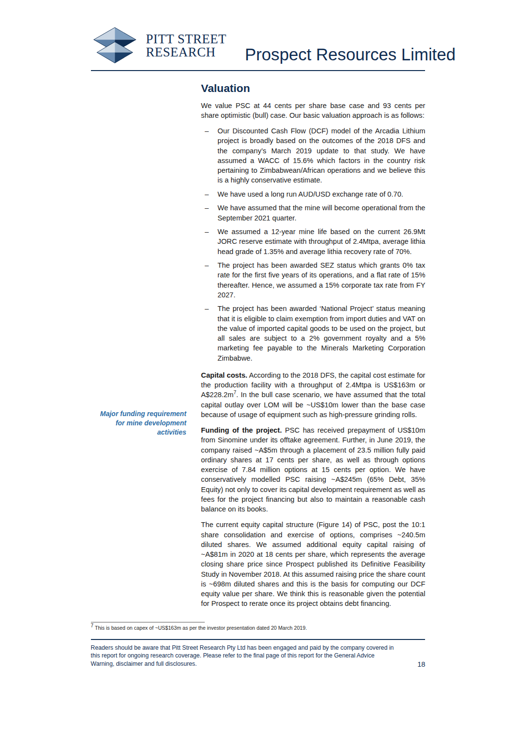PITT STREET
RESEARCH
Prospect Resources Limited
Major funding requirement for mine development activities
Valuation
We value PSC at 44 cents per share base case and 93 cents per share optimistic (bull) case. Our basic valuation approach is as follows:
Our Discounted Cash Flow (DCF) model of the Arcadia Lithium project is broadly based on the outcomes of the 2018 DFS and the company’s March 2019 update to that study. We have assumed a WACC of 15.6% which factors in the country risk pertaining to Zimbabwean/African operations and we believe this is a highly conservative estimate.
We have used a long run AUD/USD exchange rate of 0.70.
We have assumed that the mine will become operational from the September 2021 quarter.
We assumed a 12-year mine life based on the current 26.9Mt JORC reserve estimate with throughput of 2.4Mtpa, average lithia head grade of 1.35% and average lithia recovery rate of 70%.
The project has been awarded SEZ status which grants 0% tax rate for the first five years of its operations, and a flat rate of 15% thereafter. Hence, we assumed a 15% corporate tax rate from FY 2027.
The project has been awarded ‘National Project’ status meaning that it is eligible to claim exemption from import duties and VAT on the value of imported capital goods to be used on the project, but all sales are subject to a 2% government royalty and a 5% marketing fee payable to the Minerals Marketing Corporation Zimbabwe.
Capital costs. According to the 2018 DFS, the capital cost estimate for the production facility with a throughput of 2.4Mtpa is US$163m or A$228.2m7. In the bull case scenario, we have assumed that the total capital outlay over LOM will be ~US$10m lower than the base case because of usage of equipment such as high-pressure grinding rolls.
Funding of the project. PSC has received prepayment of US$10m from Sinomine under its offtake agreement. Further, in June 2019, the company raised ~A$5m through a placement of 23.5 million fully paid ordinary shares at 17 cents per share, as well as through options exercise of 7.84 million options at 15 cents per option. We have conservatively modelled PSC raising ~A$245m (65% Debt, 35% Equity) not only to cover its capital development requirement as well as fees for the project financing but also to maintain a reasonable cash balance on its books.
The current equity capital structure (Figure 14) of PSC, post the 10:1 share consolidation and exercise of options, comprises ~240.5m diluted shares. We assumed additional equity capital raising of ~A$81m in 2020 at 18 cents per share, which represents the average closing share price since Prospect published its Definitive Feasibility Study in November 2018. At this assumed raising price the share count is ~698m diluted shares and this is the basis for computing our DCF equity value per share. We think this is reasonable given the potential for Prospect to rerate once its project obtains debt financing.
7 This is based on capex of ~US$163m as per the investor presentation dated 20 March 2019.
Readers should be aware that Pitt Street Research Pty Ltd has been engaged and paid by the company covered in this report for ongoing research coverage. Please refer to the final page of this report for the General Advice Warning, disclaimer and full disclosures.
18